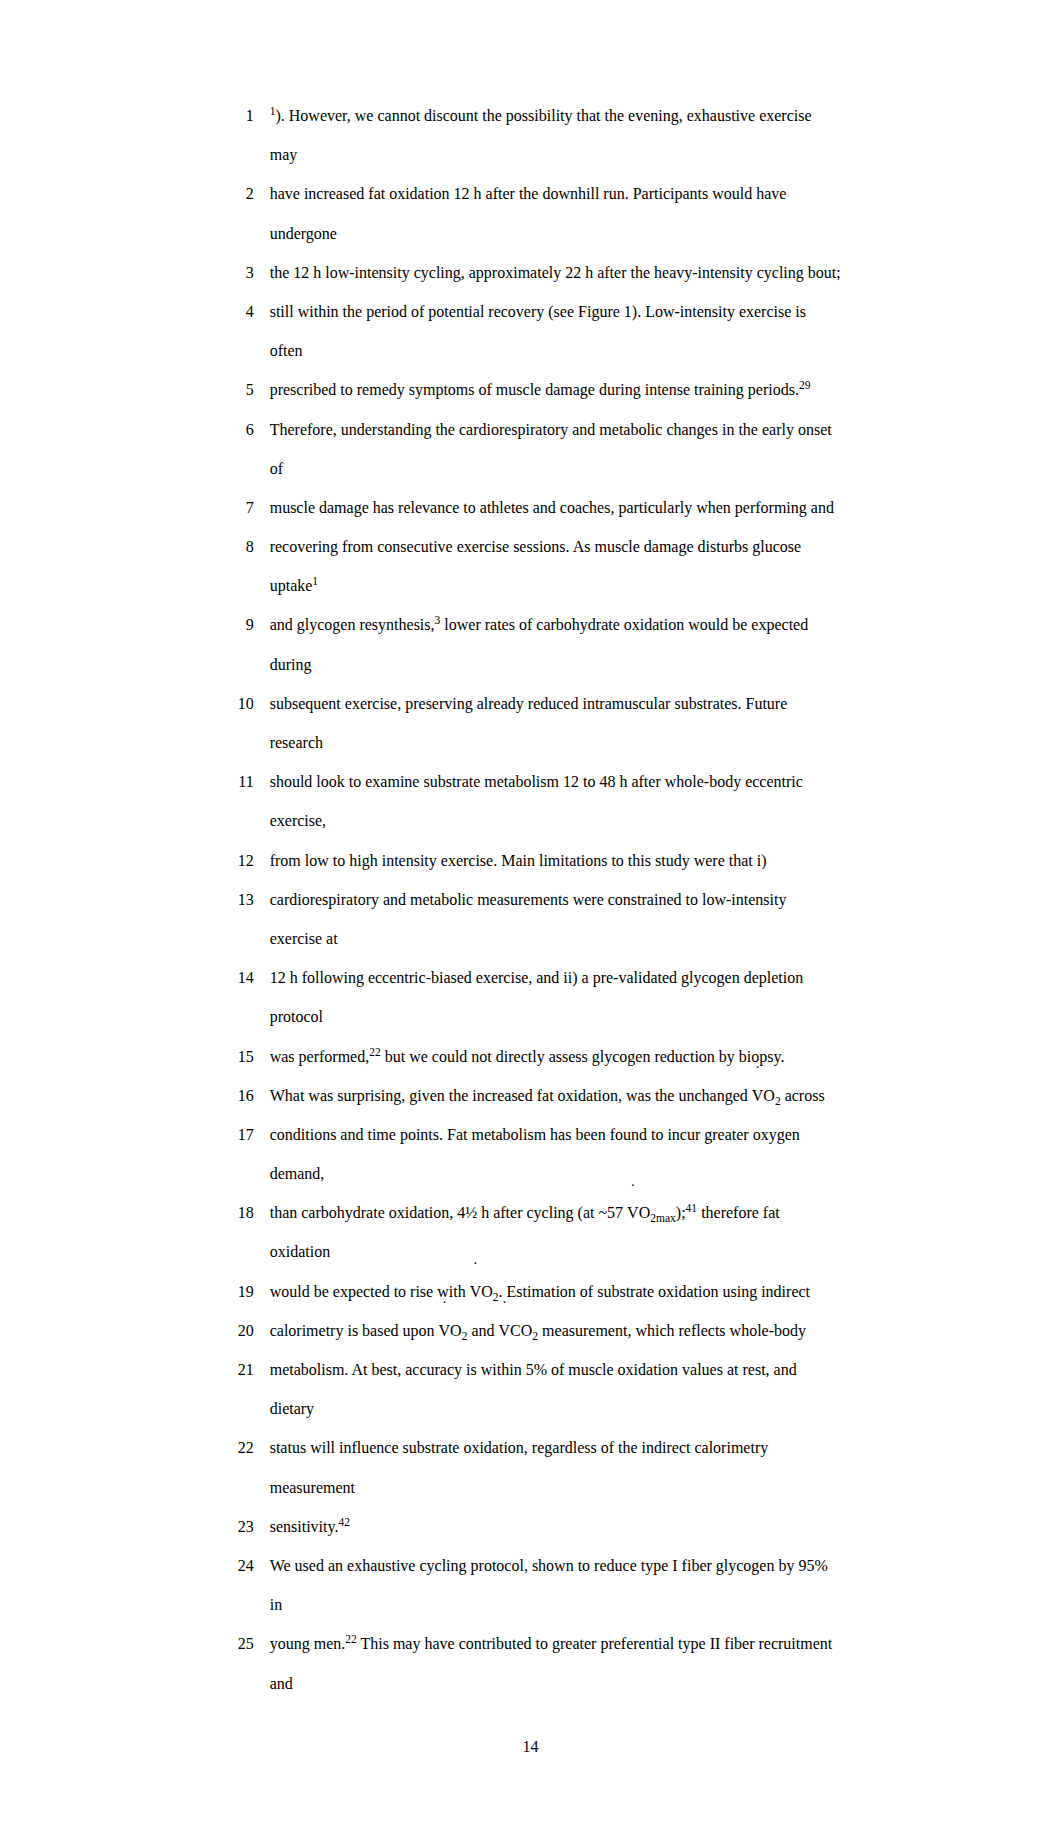1). However, we cannot discount the possibility that the evening, exhaustive exercise may
have increased fat oxidation 12 h after the downhill run. Participants would have undergone
the 12 h low-intensity cycling, approximately 22 h after the heavy-intensity cycling bout;
still within the period of potential recovery (see Figure 1). Low-intensity exercise is often
prescribed to remedy symptoms of muscle damage during intense training periods.29
Therefore, understanding the cardiorespiratory and metabolic changes in the early onset of
muscle damage has relevance to athletes and coaches, particularly when performing and
recovering from consecutive exercise sessions. As muscle damage disturbs glucose uptake1
and glycogen resynthesis,3 lower rates of carbohydrate oxidation would be expected during
subsequent exercise, preserving already reduced intramuscular substrates. Future research
should look to examine substrate metabolism 12 to 48 h after whole-body eccentric exercise,
from low to high intensity exercise. Main limitations to this study were that i)
cardiorespiratory and metabolic measurements were constrained to low-intensity exercise at
12 h following eccentric-biased exercise, and ii) a pre-validated glycogen depletion protocol
was performed,22 but we could not directly assess glycogen reduction by biopsy.
What was surprising, given the increased fat oxidation, was the unchanged VO2 across
conditions and time points. Fat metabolism has been found to incur greater oxygen demand,
than carbohydrate oxidation, 4½ h after cycling (at ~57 VO2max);41 therefore fat oxidation
would be expected to rise with VO2. Estimation of substrate oxidation using indirect
calorimetry is based upon VO2 and VCO2 measurement, which reflects whole-body
metabolism. At best, accuracy is within 5% of muscle oxidation values at rest, and dietary
status will influence substrate oxidation, regardless of the indirect calorimetry measurement
sensitivity.42
We used an exhaustive cycling protocol, shown to reduce type I fiber glycogen by 95% in
young men.22 This may have contributed to greater preferential type II fiber recruitment and
14